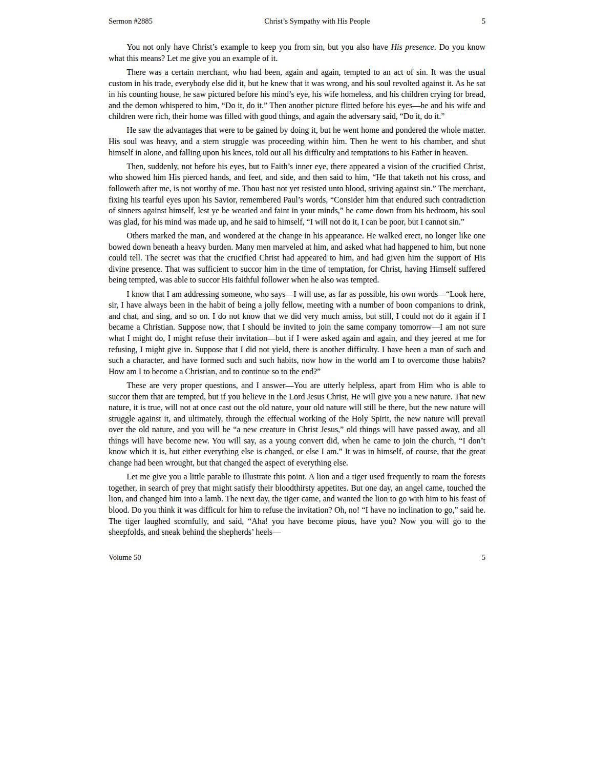Sermon #2885 Christ’s Sympathy with His People 5
You not only have Christ’s example to keep you from sin, but you also have His presence. Do you know what this means? Let me give you an example of it.
There was a certain merchant, who had been, again and again, tempted to an act of sin. It was the usual custom in his trade, everybody else did it, but he knew that it was wrong, and his soul revolted against it. As he sat in his counting house, he saw pictured before his mind’s eye, his wife homeless, and his children crying for bread, and the demon whispered to him, “Do it, do it.” Then another picture flitted before his eyes—he and his wife and children were rich, their home was filled with good things, and again the adversary said, “Do it, do it.”
He saw the advantages that were to be gained by doing it, but he went home and pondered the whole matter. His soul was heavy, and a stern struggle was proceeding within him. Then he went to his chamber, and shut himself in alone, and falling upon his knees, told out all his difficulty and temptations to his Father in heaven.
Then, suddenly, not before his eyes, but to Faith’s inner eye, there appeared a vision of the crucified Christ, who showed him His pierced hands, and feet, and side, and then said to him, “He that taketh not his cross, and followeth after me, is not worthy of me. Thou hast not yet resisted unto blood, striving against sin.” The merchant, fixing his tearful eyes upon his Savior, remembered Paul’s words, “Consider him that endured such contradiction of sinners against himself, lest ye be wearied and faint in your minds,” he came down from his bedroom, his soul was glad, for his mind was made up, and he said to himself, “I will not do it, I can be poor, but I cannot sin.”
Others marked the man, and wondered at the change in his appearance. He walked erect, no longer like one bowed down beneath a heavy burden. Many men marveled at him, and asked what had happened to him, but none could tell. The secret was that the crucified Christ had appeared to him, and had given him the support of His divine presence. That was sufficient to succor him in the time of temptation, for Christ, having Himself suffered being tempted, was able to succor His faithful follower when he also was tempted.
I know that I am addressing someone, who says—I will use, as far as possible, his own words—“Look here, sir, I have always been in the habit of being a jolly fellow, meeting with a number of boon companions to drink, and chat, and sing, and so on. I do not know that we did very much amiss, but still, I could not do it again if I became a Christian. Suppose now, that I should be invited to join the same company tomorrow—I am not sure what I might do, I might refuse their invitation—but if I were asked again and again, and they jeered at me for refusing, I might give in. Suppose that I did not yield, there is another difficulty. I have been a man of such and such a character, and have formed such and such habits, now how in the world am I to overcome those habits? How am I to become a Christian, and to continue so to the end?”
These are very proper questions, and I answer—You are utterly helpless, apart from Him who is able to succor them that are tempted, but if you believe in the Lord Jesus Christ, He will give you a new nature. That new nature, it is true, will not at once cast out the old nature, your old nature will still be there, but the new nature will struggle against it, and ultimately, through the effectual working of the Holy Spirit, the new nature will prevail over the old nature, and you will be “a new creature in Christ Jesus,” old things will have passed away, and all things will have become new. You will say, as a young convert did, when he came to join the church, “I don’t know which it is, but either everything else is changed, or else I am.” It was in himself, of course, that the great change had been wrought, but that changed the aspect of everything else.
Let me give you a little parable to illustrate this point. A lion and a tiger used frequently to roam the forests together, in search of prey that might satisfy their bloodthirsty appetites. But one day, an angel came, touched the lion, and changed him into a lamb. The next day, the tiger came, and wanted the lion to go with him to his feast of blood. Do you think it was difficult for him to refuse the invitation? Oh, no! “I have no inclination to go,” said he. The tiger laughed scornfully, and said, “Aha! you have become pious, have you? Now you will go to the sheepfolds, and sneak behind the shepherds’ heels—
Volume 50 5